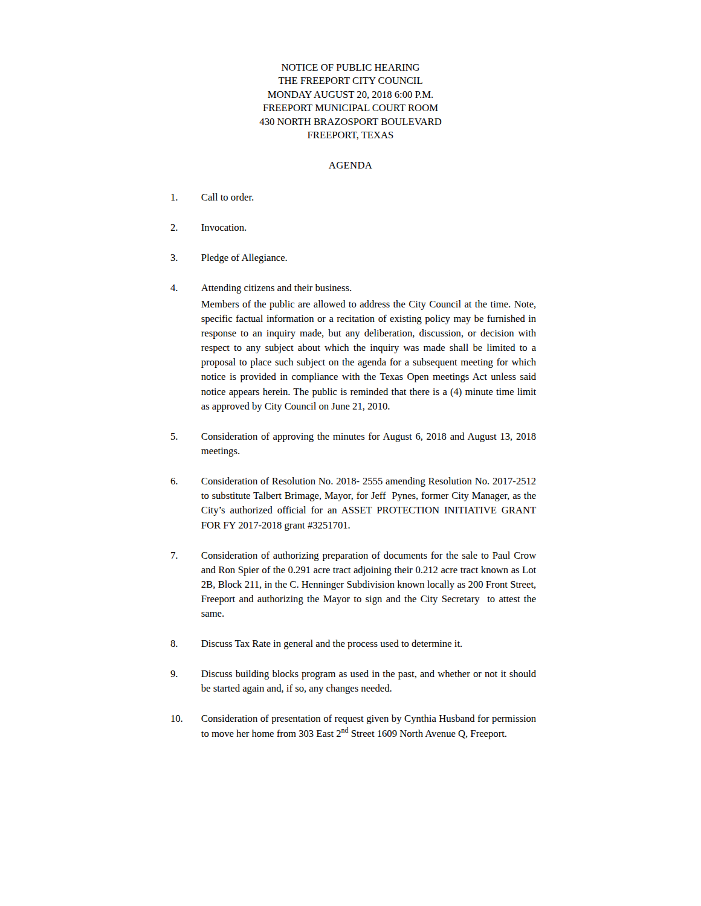NOTICE OF PUBLIC HEARING
THE FREEPORT CITY COUNCIL
MONDAY AUGUST 20, 2018 6:00 P.M.
FREEPORT MUNICIPAL COURT ROOM
430 NORTH BRAZOSPORT BOULEVARD
FREEPORT, TEXAS
AGENDA
1.
Call to order.
2.
Invocation.
3.
Pledge of Allegiance.
4.
Attending citizens and their business.
Members of the public are allowed to address the City Council at the time. Note, specific factual information or a recitation of existing policy may be furnished in response to an inquiry made, but any deliberation, discussion, or decision with respect to any subject about which the inquiry was made shall be limited to a proposal to place such subject on the agenda for a subsequent meeting for which notice is provided in compliance with the Texas Open meetings Act unless said notice appears herein. The public is reminded that there is a (4) minute time limit as approved by City Council on June 21, 2010.
5.
Consideration of approving the minutes for August 6, 2018 and August 13, 2018 meetings.
6.
Consideration of Resolution No. 2018- 2555 amending Resolution No. 2017-2512 to substitute Talbert Brimage, Mayor, for Jeff Pynes, former City Manager, as the City’s authorized official for an ASSET PROTECTION INITIATIVE GRANT FOR FY 2017-2018 grant #3251701.
7.
Consideration of authorizing preparation of documents for the sale to Paul Crow and Ron Spier of the 0.291 acre tract adjoining their 0.212 acre tract known as Lot 2B, Block 211, in the C. Henninger Subdivision known locally as 200 Front Street, Freeport and authorizing the Mayor to sign and the City Secretary to attest the same.
8.
Discuss Tax Rate in general and the process used to determine it.
9.
Discuss building blocks program as used in the past, and whether or not it should be started again and, if so, any changes needed.
10.
Consideration of presentation of request given by Cynthia Husband for permission to move her home from 303 East 2nd Street 1609 North Avenue Q, Freeport.